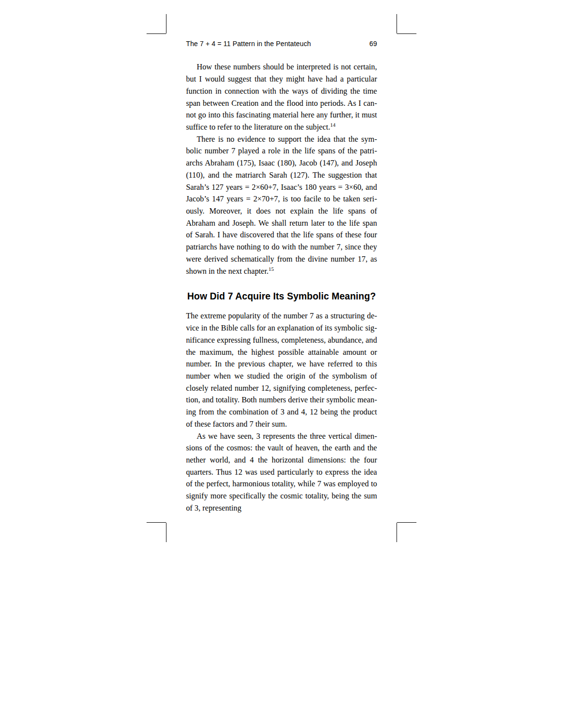The 7 + 4 = 11 Pattern in the Pentateuch 69
How these numbers should be interpreted is not certain, but I would suggest that they might have had a particular function in connection with the ways of dividing the time span between Creation and the flood into periods. As I cannot go into this fascinating material here any further, it must suffice to refer to the literature on the subject.14
There is no evidence to support the idea that the symbolic number 7 played a role in the life spans of the patriarchs Abraham (175), Isaac (180), Jacob (147), and Joseph (110), and the matriarch Sarah (127). The suggestion that Sarah’s 127 years = 2×60+7, Isaac’s 180 years = 3×60, and Jacob’s 147 years = 2×70+7, is too facile to be taken seriously. Moreover, it does not explain the life spans of Abraham and Joseph. We shall return later to the life span of Sarah. I have discovered that the life spans of these four patriarchs have nothing to do with the number 7, since they were derived schematically from the divine number 17, as shown in the next chapter.15
How Did 7 Acquire Its Symbolic Meaning?
The extreme popularity of the number 7 as a structuring device in the Bible calls for an explanation of its symbolic significance expressing fullness, completeness, abundance, and the maximum, the highest possible attainable amount or number. In the previous chapter, we have referred to this number when we studied the origin of the symbolism of closely related number 12, signifying completeness, perfection, and totality. Both numbers derive their symbolic meaning from the combination of 3 and 4, 12 being the product of these factors and 7 their sum.
As we have seen, 3 represents the three vertical dimensions of the cosmos: the vault of heaven, the earth and the nether world, and 4 the horizontal dimensions: the four quarters. Thus 12 was used particularly to express the idea of the perfect, harmonious totality, while 7 was employed to signify more specifically the cosmic totality, being the sum of 3, representing